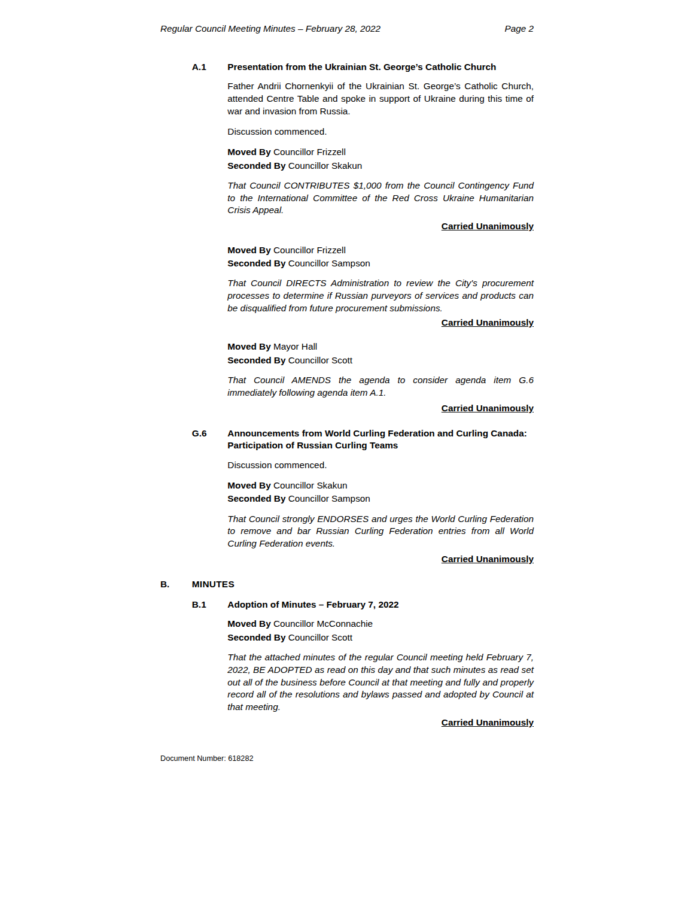Regular Council Meeting Minutes – February 28, 2022
Page 2
A.1
Presentation from the Ukrainian St. George’s Catholic Church
Father Andrii Chornenkyii of the Ukrainian St. George’s Catholic Church, attended Centre Table and spoke in support of Ukraine during this time of war and invasion from Russia.
Discussion commenced.
Moved By Councillor Frizzell
Seconded By Councillor Skakun
That Council CONTRIBUTES $1,000 from the Council Contingency Fund to the International Committee of the Red Cross Ukraine Humanitarian Crisis Appeal.
Carried Unanimously
Moved By Councillor Frizzell
Seconded By Councillor Sampson
That Council DIRECTS Administration to review the City's procurement processes to determine if Russian purveyors of services and products can be disqualified from future procurement submissions.
Carried Unanimously
Moved By Mayor Hall
Seconded By Councillor Scott
That Council AMENDS the agenda to consider agenda item G.6 immediately following agenda item A.1.
Carried Unanimously
G.6
Announcements from World Curling Federation and Curling Canada: Participation of Russian Curling Teams
Discussion commenced.
Moved By Councillor Skakun
Seconded By Councillor Sampson
That Council strongly ENDORSES and urges the World Curling Federation to remove and bar Russian Curling Federation entries from all World Curling Federation events.
Carried Unanimously
B.
MINUTES
B.1
Adoption of Minutes – February 7, 2022
Moved By Councillor McConnachie
Seconded By Councillor Scott
That the attached minutes of the regular Council meeting held February 7, 2022, BE ADOPTED as read on this day and that such minutes as read set out all of the business before Council at that meeting and fully and properly record all of the resolutions and bylaws passed and adopted by Council at that meeting.
Carried Unanimously
Document Number: 618282